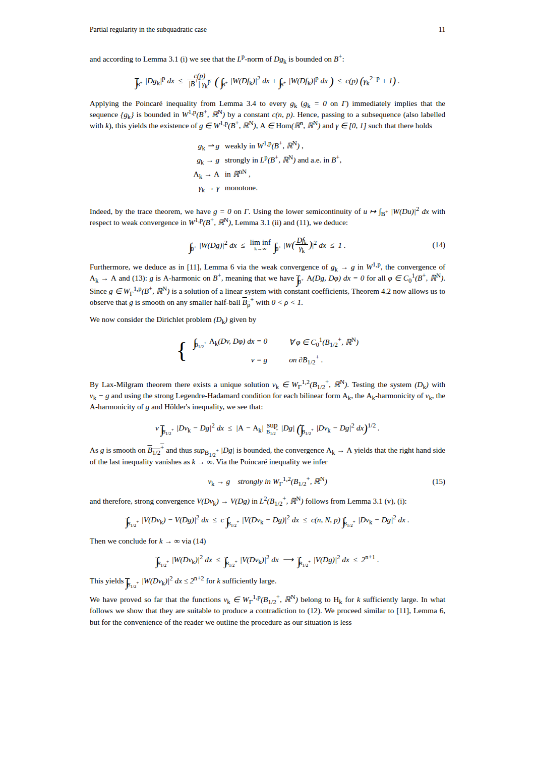Partial regularity in the subquadratic case 11
and according to Lemma 3.1 (i) we see that the Lp-norm of Dgk is bounded on B+:
∫B+ |Dgk|p dx ≤ c(p)|B+| γkp ( ∫B+ |W(Dfk)|2 dx + ∫B+ |W(Dfk)|p dx ) ≤ c(p) (γk2−p + 1) .
Applying the Poincaré inequality from Lemma 3.4 to every gk (gk = 0 on Γ) immediately implies that the sequence {gk} is bounded in W1,p(B+, ℝN) by a constant c(n, p). Hence, passing to a subsequence (also labelled with k), this yields the existence of g ∈ W1,p(B+, ℝN), A ∈ Hom(ℝn, ℝN) and γ ∈ [0, 1] such that there holds
| g k ⇀ g | weakly in W 1,p (B + , ℝ N ) , |
| g k → g | strongly in L p (B + , ℝ N ) and a.e. in B + , |
| A k → A | in ℝ nN , |
| γ k → γ | monotone. |
Indeed, by the trace theorem, we have g = 0 on Γ. Using the lower semicontinuity of u ↦ ∫B+ |W(Du)|2 dx with respect to weak convergence in W1,p(B+, ℝN), Lemma 3.1 (ii) and (11), we deduce:
∫B+ |W(Dg)|2 dx ≤ lim inf k→∞ ∫B+ |W(Dfk γk)|2 dx ≤ 1 . (14)
Furthermore, we deduce as in [11], Lemma 6 via the weak convergence of gk → g in W1,p, the convergence of Ak → A and (13): g is A-harmonic on B+, meaning that we have ∫B+ A(Dg, Dφ) dx = 0 for all φ ∈ C01(B+, ℝN). Since g ∈ WΓ1,p(B+, ℝN) is a solution of a linear system with constant coefficients, Theorem 4.2 now allows us to observe that g is smooth on any smaller half-ball Bρ+ with 0 < ρ < 1.
We now consider the Dirichlet problem (Dk) given by
| { | ∫ B 1/2 + A k (Dv, Dφ) dx = 0 | ∀ φ ∈ C 0 1 (B 1/2 + , ℝ N ) |
| v = g | on ∂B 1/2 + . |
By Lax-Milgram theorem there exists a unique solution vk ∈ WΓ1,2(B1/2+, ℝN). Testing the system (Dk) with vk − g and using the strong Legendre-Hadamard condition for each bilinear form Ak, the Ak-harmonicity of vk, the A-harmonicity of g and Hölder's inequality, we see that:
ν ∫B1/2+ |Dvk − Dg|2 dx ≤ |A − Ak| sup B1/2+ |Dg| (∫B1/2+ |Dvk − Dg|2 dx)1/2 .
As g is smooth on B1/2+ and thus supB1/2+ |Dg| is bounded, the convergence Ak → A yields that the right hand side of the last inequality vanishes as k → ∞. Via the Poincaré inequality we infer
vk → g strongly in WΓ1,2(B1/2+, ℝN) (15)
and therefore, strong convergence V(Dvk) → V(Dg) in L2(B1/2+, ℝN) follows from Lemma 3.1 (v), (i):
∫B1/2+ |V(Dvk) − V(Dg)|2 dx ≤ c ∫B1/2+ |V(Dvk − Dg)|2 dx ≤ c(n, N, p) ∫B1/2+ |Dvk − Dg|2 dx .
Then we conclude for k → ∞ via (14)
∫B1/2+ |W(Dvk)|2 dx ≤ ∫B1/2+ |V(Dvk)|2 dx ⟶ ∫B1/2+ |V(Dg)|2 dx ≤ 2n+1 .
This yields ∫B1/2+ |W(Dvk)|2 dx ≤ 2n+2 for k sufficiently large.
We have proved so far that the functions vk ∈ WΓ1,p(B1/2+, ℝN) belong to Hk for k sufficiently large. In what follows we show that they are suitable to produce a contradiction to (12). We proceed similar to [11], Lemma 6, but for the convenience of the reader we outline the procedure as our situation is less